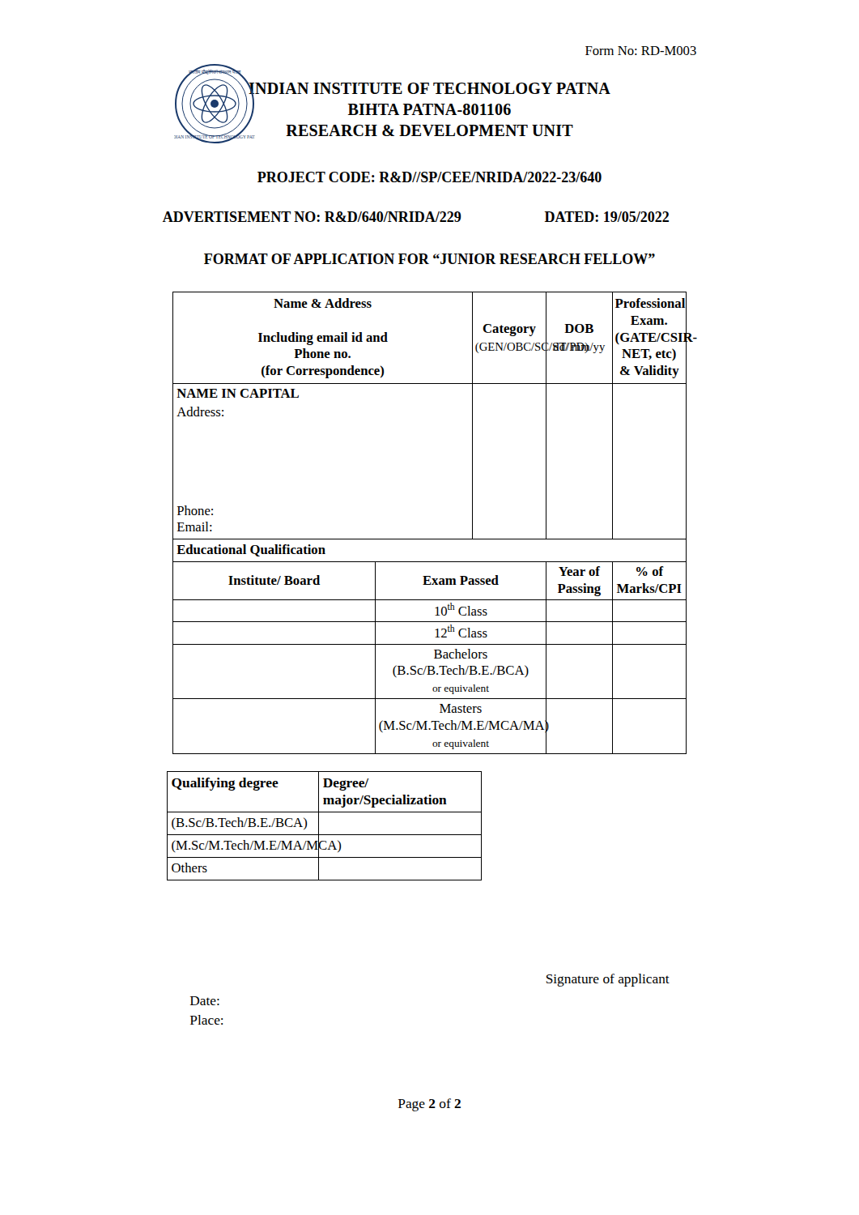Form No: RD-M003
भारतीय प्रौद्योगिकी संस्थान पटना INDIAN INSTITUTE OF TECHNOLOGY PATNA
INDIAN INSTITUTE OF TECHNOLOGY PATNA
BIHTA PATNA-801106
RESEARCH & DEVELOPMENT UNIT
PROJECT CODE: R&D//SP/CEE/NRIDA/2022-23/640
ADVERTISEMENT NO: R&D/640/NRIDA/229
DATED: 19/05/2022
FORMAT OF APPLICATION FOR “JUNIOR RESEARCH FELLOW”
| Name & Address Including email id and Phone no. (for Correspondence) | Category (GEN/OBC/SC/ST/PD) | DOB dd/ mm/yy | Professional Exam. (GATE/CSIR-NET, etc) & Validity |
| --- | --- | --- | --- |
| NAME IN CAPITAL Address: Phone: Email: | | | |
| Educational Qualification |
| Institute/ Board | Exam Passed | Year of Passing | % of Marks/CPI |
| | 10 th Class | | |
| | 12 th Class | | |
| | Bachelors (B.Sc/B.Tech/B.E./BCA) or equivalent | | |
| | Masters (M.Sc/M.Tech/M.E/MCA/MA) or equivalent | | |
| Qualifying degree | Degree/ major/Specialization |
| (B.Sc/B.Tech/B.E./BCA) | |
| (M.Sc/M.Tech/M.E/MA/MCA) | |
| Others | |
Signature of applicant
Date:
Place:
Page 2 of 2